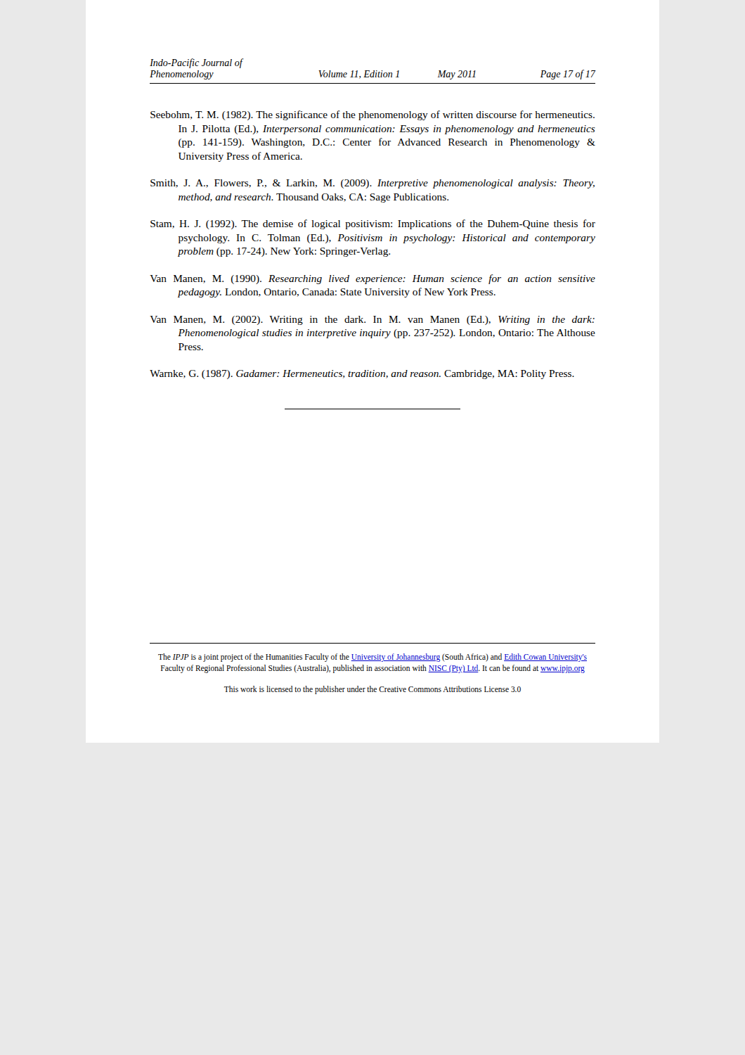| Indo-Pacific Journal of Phenomenology | Volume 11, Edition 1 | May 2011 | Page 17 of 17 |
Seebohm, T. M. (1982). The significance of the phenomenology of written discourse for hermeneutics. In J. Pilotta (Ed.), Interpersonal communication: Essays in phenomenology and hermeneutics (pp. 141-159). Washington, D.C.: Center for Advanced Research in Phenomenology & University Press of America.
Smith, J. A., Flowers, P., & Larkin, M. (2009). Interpretive phenomenological analysis: Theory, method, and research. Thousand Oaks, CA: Sage Publications.
Stam, H. J. (1992). The demise of logical positivism: Implications of the Duhem-Quine thesis for psychology. In C. Tolman (Ed.), Positivism in psychology: Historical and contemporary problem (pp. 17-24). New York: Springer-Verlag.
Van Manen, M. (1990). Researching lived experience: Human science for an action sensitive pedagogy. London, Ontario, Canada: State University of New York Press.
Van Manen, M. (2002). Writing in the dark. In M. van Manen (Ed.), Writing in the dark: Phenomenological studies in interpretive inquiry (pp. 237-252). London, Ontario: The Althouse Press.
Warnke, G. (1987). Gadamer: Hermeneutics, tradition, and reason. Cambridge, MA: Polity Press.
The IPJP is a joint project of the Humanities Faculty of the University of Johannesburg (South Africa) and Edith Cowan University's Faculty of Regional Professional Studies (Australia), published in association with NISC (Pty) Ltd. It can be found at www.ipjp.org
This work is licensed to the publisher under the Creative Commons Attributions License 3.0